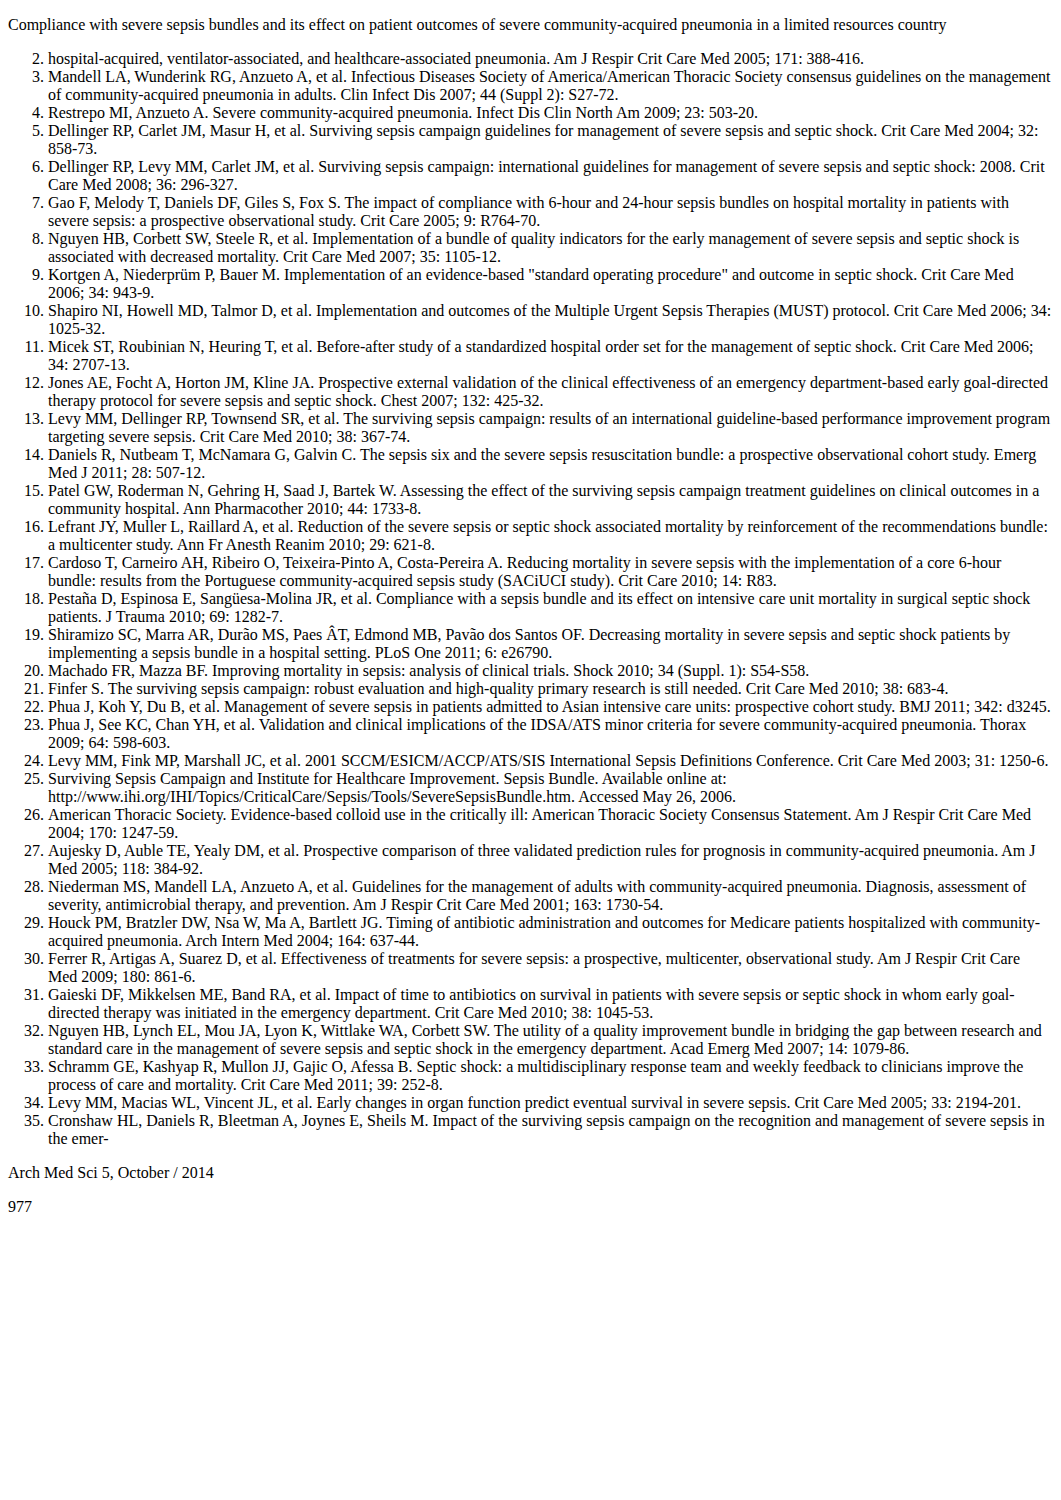Compliance with severe sepsis bundles and its effect on patient outcomes of severe community-acquired pneumonia in a limited resources country
hospital-acquired, ventilator-associated, and healthcare-associated pneumonia. Am J Respir Crit Care Med 2005; 171: 388-416.
Mandell LA, Wunderink RG, Anzueto A, et al. Infectious Diseases Society of America/American Thoracic Society consensus guidelines on the management of community-acquired pneumonia in adults. Clin Infect Dis 2007; 44 (Suppl 2): S27-72.
Restrepo MI, Anzueto A. Severe community-acquired pneumonia. Infect Dis Clin North Am 2009; 23: 503-20.
Dellinger RP, Carlet JM, Masur H, et al. Surviving sepsis campaign guidelines for management of severe sepsis and septic shock. Crit Care Med 2004; 32: 858-73.
Dellinger RP, Levy MM, Carlet JM, et al. Surviving sepsis campaign: international guidelines for management of severe sepsis and septic shock: 2008. Crit Care Med 2008; 36: 296-327.
Gao F, Melody T, Daniels DF, Giles S, Fox S. The impact of compliance with 6-hour and 24-hour sepsis bundles on hospital mortality in patients with severe sepsis: a prospective observational study. Crit Care 2005; 9: R764-70.
Nguyen HB, Corbett SW, Steele R, et al. Implementation of a bundle of quality indicators for the early management of severe sepsis and septic shock is associated with decreased mortality. Crit Care Med 2007; 35: 1105-12.
Kortgen A, Niederprüm P, Bauer M. Implementation of an evidence-based "standard operating procedure" and outcome in septic shock. Crit Care Med 2006; 34: 943-9.
Shapiro NI, Howell MD, Talmor D, et al. Implementation and outcomes of the Multiple Urgent Sepsis Therapies (MUST) protocol. Crit Care Med 2006; 34: 1025-32.
Micek ST, Roubinian N, Heuring T, et al. Before-after study of a standardized hospital order set for the management of septic shock. Crit Care Med 2006; 34: 2707-13.
Jones AE, Focht A, Horton JM, Kline JA. Prospective external validation of the clinical effectiveness of an emergency department-based early goal-directed therapy protocol for severe sepsis and septic shock. Chest 2007; 132: 425-32.
Levy MM, Dellinger RP, Townsend SR, et al. The surviving sepsis campaign: results of an international guideline-based performance improvement program targeting severe sepsis. Crit Care Med 2010; 38: 367-74.
Daniels R, Nutbeam T, McNamara G, Galvin C. The sepsis six and the severe sepsis resuscitation bundle: a prospective observational cohort study. Emerg Med J 2011; 28: 507-12.
Patel GW, Roderman N, Gehring H, Saad J, Bartek W. Assessing the effect of the surviving sepsis campaign treatment guidelines on clinical outcomes in a community hospital. Ann Pharmacother 2010; 44: 1733-8.
Lefrant JY, Muller L, Raillard A, et al. Reduction of the severe sepsis or septic shock associated mortality by reinforcement of the recommendations bundle: a multicenter study. Ann Fr Anesth Reanim 2010; 29: 621-8.
Cardoso T, Carneiro AH, Ribeiro O, Teixeira-Pinto A, Costa-Pereira A. Reducing mortality in severe sepsis with the implementation of a core 6-hour bundle: results from the Portuguese community-acquired sepsis study (SACiUCI study). Crit Care 2010; 14: R83.
Pestaña D, Espinosa E, Sangüesa-Molina JR, et al. Compliance with a sepsis bundle and its effect on intensive care unit mortality in surgical septic shock patients. J Trauma 2010; 69: 1282-7.
Shiramizo SC, Marra AR, Durão MS, Paes ÂT, Edmond MB, Pavão dos Santos OF. Decreasing mortality in severe sepsis and septic shock patients by implementing a sepsis bundle in a hospital setting. PLoS One 2011; 6: e26790.
Machado FR, Mazza BF. Improving mortality in sepsis: analysis of clinical trials. Shock 2010; 34 (Suppl. 1): S54-S58.
Finfer S. The surviving sepsis campaign: robust evaluation and high-quality primary research is still needed. Crit Care Med 2010; 38: 683-4.
Phua J, Koh Y, Du B, et al. Management of severe sepsis in patients admitted to Asian intensive care units: prospective cohort study. BMJ 2011; 342: d3245.
Phua J, See KC, Chan YH, et al. Validation and clinical implications of the IDSA/ATS minor criteria for severe community-acquired pneumonia. Thorax 2009; 64: 598-603.
Levy MM, Fink MP, Marshall JC, et al. 2001 SCCM/ESICM/ACCP/ATS/SIS International Sepsis Definitions Conference. Crit Care Med 2003; 31: 1250-6.
Surviving Sepsis Campaign and Institute for Healthcare Improvement. Sepsis Bundle. Available online at: http://www.ihi.org/IHI/Topics/CriticalCare/Sepsis/Tools/SevereSepsisBundle.htm. Accessed May 26, 2006.
American Thoracic Society. Evidence-based colloid use in the critically ill: American Thoracic Society Consensus Statement. Am J Respir Crit Care Med 2004; 170: 1247-59.
Aujesky D, Auble TE, Yealy DM, et al. Prospective comparison of three validated prediction rules for prognosis in community-acquired pneumonia. Am J Med 2005; 118: 384-92.
Niederman MS, Mandell LA, Anzueto A, et al. Guidelines for the management of adults with community-acquired pneumonia. Diagnosis, assessment of severity, antimicrobial therapy, and prevention. Am J Respir Crit Care Med 2001; 163: 1730-54.
Houck PM, Bratzler DW, Nsa W, Ma A, Bartlett JG. Timing of antibiotic administration and outcomes for Medicare patients hospitalized with community-acquired pneumonia. Arch Intern Med 2004; 164: 637-44.
Ferrer R, Artigas A, Suarez D, et al. Effectiveness of treatments for severe sepsis: a prospective, multicenter, observational study. Am J Respir Crit Care Med 2009; 180: 861-6.
Gaieski DF, Mikkelsen ME, Band RA, et al. Impact of time to antibiotics on survival in patients with severe sepsis or septic shock in whom early goal-directed therapy was initiated in the emergency department. Crit Care Med 2010; 38: 1045-53.
Nguyen HB, Lynch EL, Mou JA, Lyon K, Wittlake WA, Corbett SW. The utility of a quality improvement bundle in bridging the gap between research and standard care in the management of severe sepsis and septic shock in the emergency department. Acad Emerg Med 2007; 14: 1079-86.
Schramm GE, Kashyap R, Mullon JJ, Gajic O, Afessa B. Septic shock: a multidisciplinary response team and weekly feedback to clinicians improve the process of care and mortality. Crit Care Med 2011; 39: 252-8.
Levy MM, Macias WL, Vincent JL, et al. Early changes in organ function predict eventual survival in severe sepsis. Crit Care Med 2005; 33: 2194-201.
Cronshaw HL, Daniels R, Bleetman A, Joynes E, Sheils M. Impact of the surviving sepsis campaign on the recognition and management of severe sepsis in the emer-
Arch Med Sci 5, October / 2014
977